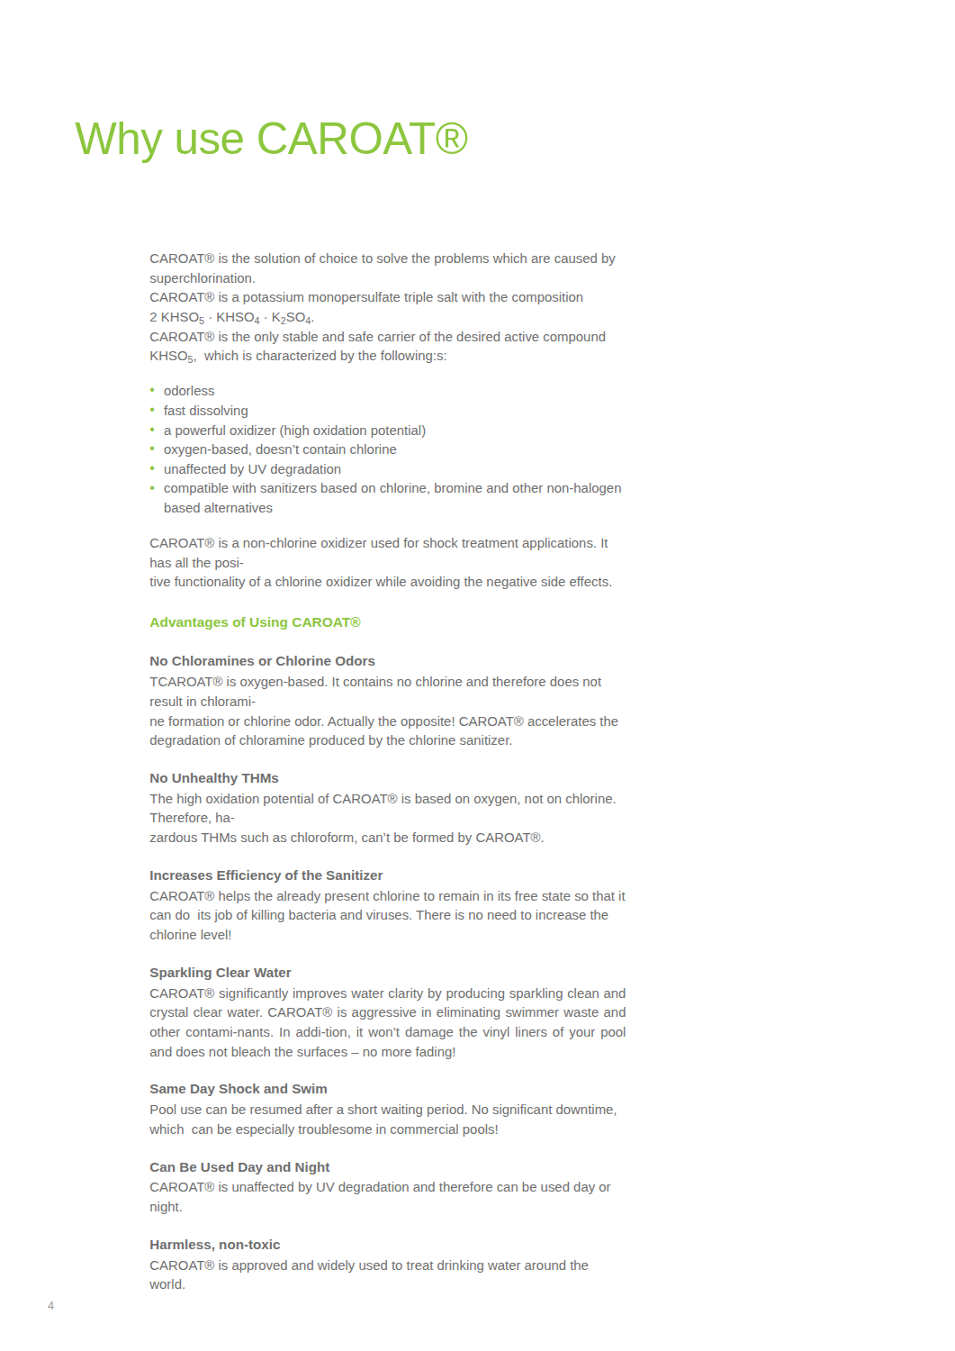Why use CAROAT®
CAROAT® is the solution of choice to solve the problems which are caused by superchlorination.
CAROAT® is a potassium monopersulfate triple salt with the composition
2 KHSO5 · KHSO4 · K2SO4.
CAROAT® is the only stable and safe carrier of the desired active compound KHSO5, which is characterized by the following:s:
odorless
fast dissolving
a powerful oxidizer (high oxidation potential)
oxygen-based, doesn’t contain chlorine
unaffected by UV degradation
compatible with sanitizers based on chlorine, bromine and other non-halogen based alternatives
CAROAT® is a non-chlorine oxidizer used for shock treatment applications. It has all the posi-
tive functionality of a chlorine oxidizer while avoiding the negative side effects.
Advantages of Using CAROAT®
No Chloramines or Chlorine Odors
TCAROAT® is oxygen-based. It contains no chlorine and therefore does not result in chlorami-
ne formation or chlorine odor. Actually the opposite! CAROAT® accelerates the degradation of chloramine produced by the chlorine sanitizer.
No Unhealthy THMs
The high oxidation potential of CAROAT® is based on oxygen, not on chlorine. Therefore, ha-
zardous THMs such as chloroform, can’t be formed by CAROAT®.
Increases Efficiency of the Sanitizer
CAROAT® helps the already present chlorine to remain in its free state so that it can do its job of killing bacteria and viruses. There is no need to increase the chlorine level!
Sparkling Clear Water
CAROAT® significantly improves water clarity by producing sparkling clean and crystal clear water. CAROAT® is aggressive in eliminating swimmer waste and other contami-nants. In addi-tion, it won’t damage the vinyl liners of your pool and does not bleach the surfaces – no more fading!
Same Day Shock and Swim
Pool use can be resumed after a short waiting period. No significant downtime, which can be especially troublesome in commercial pools!
Can Be Used Day and Night
CAROAT® is unaffected by UV degradation and therefore can be used day or night.
Harmless, non-toxic
CAROAT® is approved and widely used to treat drinking water around the world.
4